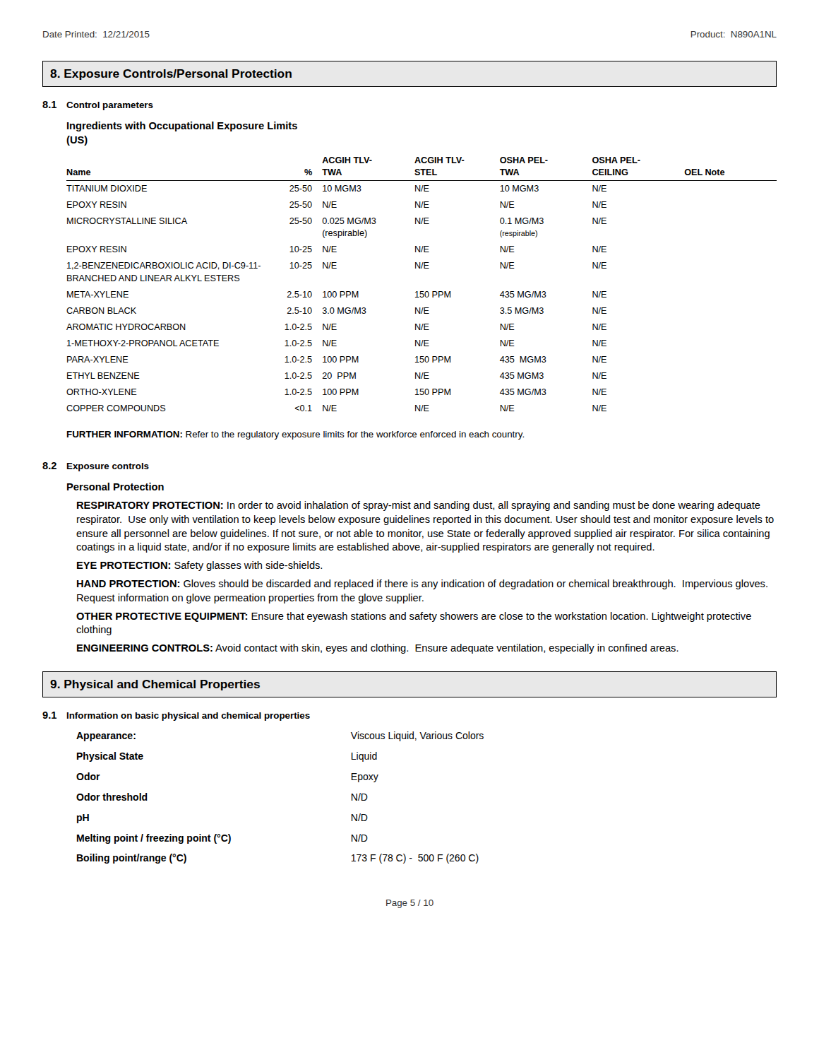Date Printed: 12/21/2015
Product: N890A1NL
8. Exposure Controls/Personal Protection
8.1 Control parameters
Ingredients with Occupational Exposure Limits
(US)
| Name | % | ACGIH TLV- TWA | ACGIH TLV- STEL | OSHA PEL- TWA | OSHA PEL- CEILING | OEL Note |
| --- | --- | --- | --- | --- | --- | --- |
| TITANIUM DIOXIDE | 25-50 | 10 MGM3 | N/E | 10 MGM3 | N/E | |
| EPOXY RESIN | 25-50 | N/E | N/E | N/E | N/E | |
| MICROCRYSTALLINE SILICA | 25-50 | 0.025 MG/M3 (respirable) | N/E | 0.1 MG/M3 (respirable) | N/E | |
| EPOXY RESIN | 10-25 | N/E | N/E | N/E | N/E | |
| 1,2-BENZENEDICARBOXIOLIC ACID, DI-C9-11-BRANCHED AND LINEAR ALKYL ESTERS | 10-25 | N/E | N/E | N/E | N/E | |
| META-XYLENE | 2.5-10 | 100 PPM | 150 PPM | 435 MG/M3 | N/E | |
| CARBON BLACK | 2.5-10 | 3.0 MG/M3 | N/E | 3.5 MG/M3 | N/E | |
| AROMATIC HYDROCARBON | 1.0-2.5 | N/E | N/E | N/E | N/E | |
| 1-METHOXY-2-PROPANOL ACETATE | 1.0-2.5 | N/E | N/E | N/E | N/E | |
| PARA-XYLENE | 1.0-2.5 | 100 PPM | 150 PPM | 435 MGM3 | N/E | |
| ETHYL BENZENE | 1.0-2.5 | 20 PPM | N/E | 435 MGM3 | N/E | |
| ORTHO-XYLENE | 1.0-2.5 | 100 PPM | 150 PPM | 435 MG/M3 | N/E | |
| COPPER COMPOUNDS | <0.1 | N/E | N/E | N/E | N/E | |
FURTHER INFORMATION: Refer to the regulatory exposure limits for the workforce enforced in each country.
8.2 Exposure controls
Personal Protection
RESPIRATORY PROTECTION: In order to avoid inhalation of spray-mist and sanding dust, all spraying and sanding must be done wearing adequate respirator. Use only with ventilation to keep levels below exposure guidelines reported in this document. User should test and monitor exposure levels to ensure all personnel are below guidelines. If not sure, or not able to monitor, use State or federally approved supplied air respirator. For silica containing coatings in a liquid state, and/or if no exposure limits are established above, air-supplied respirators are generally not required.
EYE PROTECTION: Safety glasses with side-shields.
HAND PROTECTION: Gloves should be discarded and replaced if there is any indication of degradation or chemical breakthrough. Impervious gloves. Request information on glove permeation properties from the glove supplier.
OTHER PROTECTIVE EQUIPMENT: Ensure that eyewash stations and safety showers are close to the workstation location. Lightweight protective clothing
ENGINEERING CONTROLS: Avoid contact with skin, eyes and clothing. Ensure adequate ventilation, especially in confined areas.
9. Physical and Chemical Properties
9.1 Information on basic physical and chemical properties
| Appearance: | Viscous Liquid, Various Colors |
| Physical State | Liquid |
| Odor | Epoxy |
| Odor threshold | N/D |
| pH | N/D |
| Melting point / freezing point (°C) | N/D |
| Boiling point/range (°C) | 173 F (78 C) - 500 F (260 C) |
Page 5 / 10